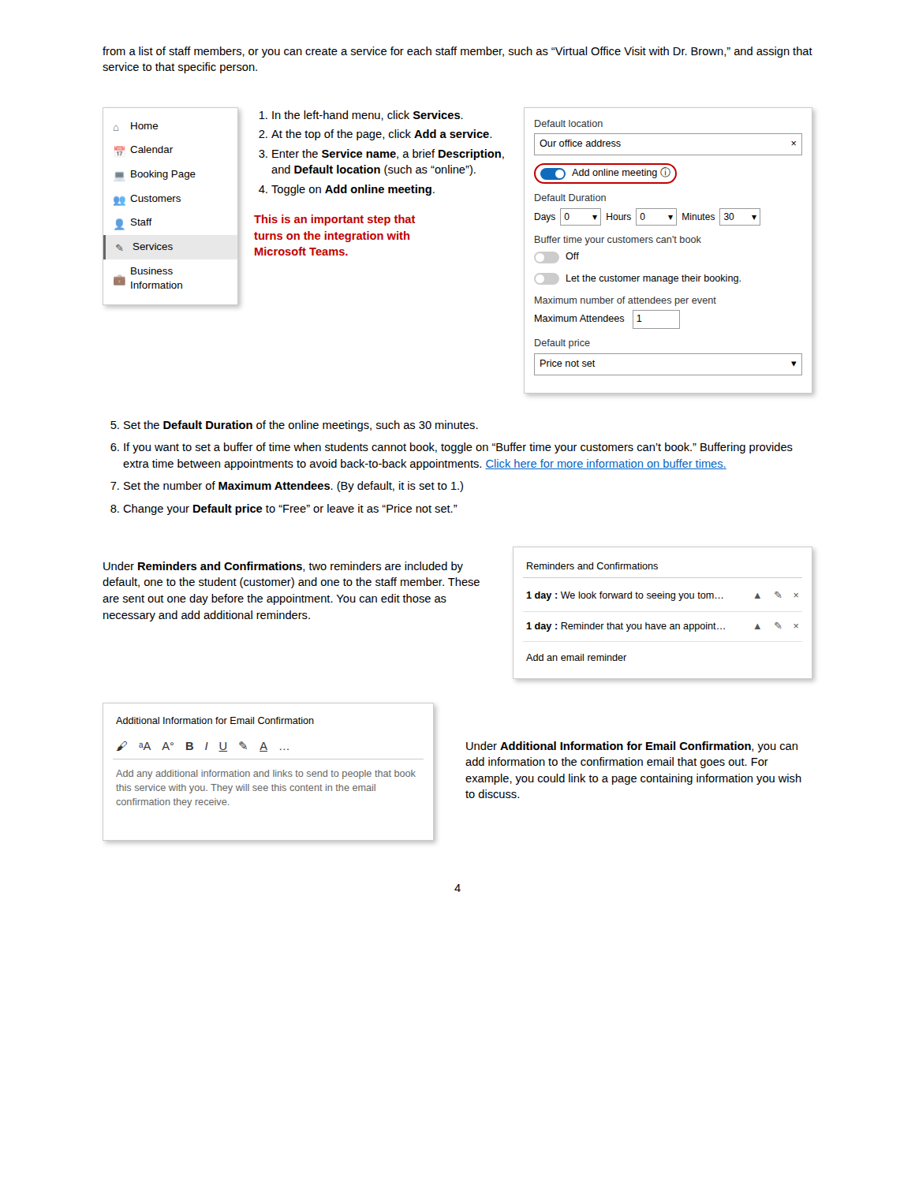from a list of staff members, or you can create a service for each staff member, such as “Virtual Office Visit with Dr. Brown,” and assign that service to that specific person.
⌂ Home
📅 Calendar
💻 Booking Page
👥 Customers
👤 Staff
✎ Services
💼 Business Information
In the left-hand menu, click Services.
At the top of the page, click Add a service.
Enter the Service name, a brief Description, and Default location (such as “online”).
Toggle on Add online meeting.
This is an important step that turns on the integration with Microsoft Teams.
Default location
Our office address×
Add online meeting ⓘ
Default Duration
Days 0 ▾ Hours 0 ▾ Minutes 30 ▾
Buffer time your customers can't book
Off
Let the customer manage their booking.
Maximum number of attendees per event
Maximum Attendees 1
Default price
Price not set▾
Set the Default Duration of the online meetings, such as 30 minutes.
If you want to set a buffer of time when students cannot book, toggle on “Buffer time your customers can’t book.” Buffering provides extra time between appointments to avoid back-to-back appointments. Click here for more information on buffer times.
Set the number of Maximum Attendees. (By default, it is set to 1.)
Change your Default price to “Free” or leave it as “Price not set.”
Under Reminders and Confirmations, two reminders are included by default, one to the student (customer) and one to the staff member. These are sent out one day before the appointment. You can edit those as necessary and add additional reminders.
Reminders and Confirmations
1 day : We look forward to seeing you tom… ▲✎×
1 day : Reminder that you have an appoint… ▲✎×
Add an email reminder
Additional Information for Email Confirmation
🖌 ᵃA A° B I U ✎ A …
Add any additional information and links to send to people that book this service with you. They will see this content in the email confirmation they receive.
Under Additional Information for Email Confirmation, you can add information to the confirmation email that goes out. For example, you could link to a page containing information you wish to discuss.
4